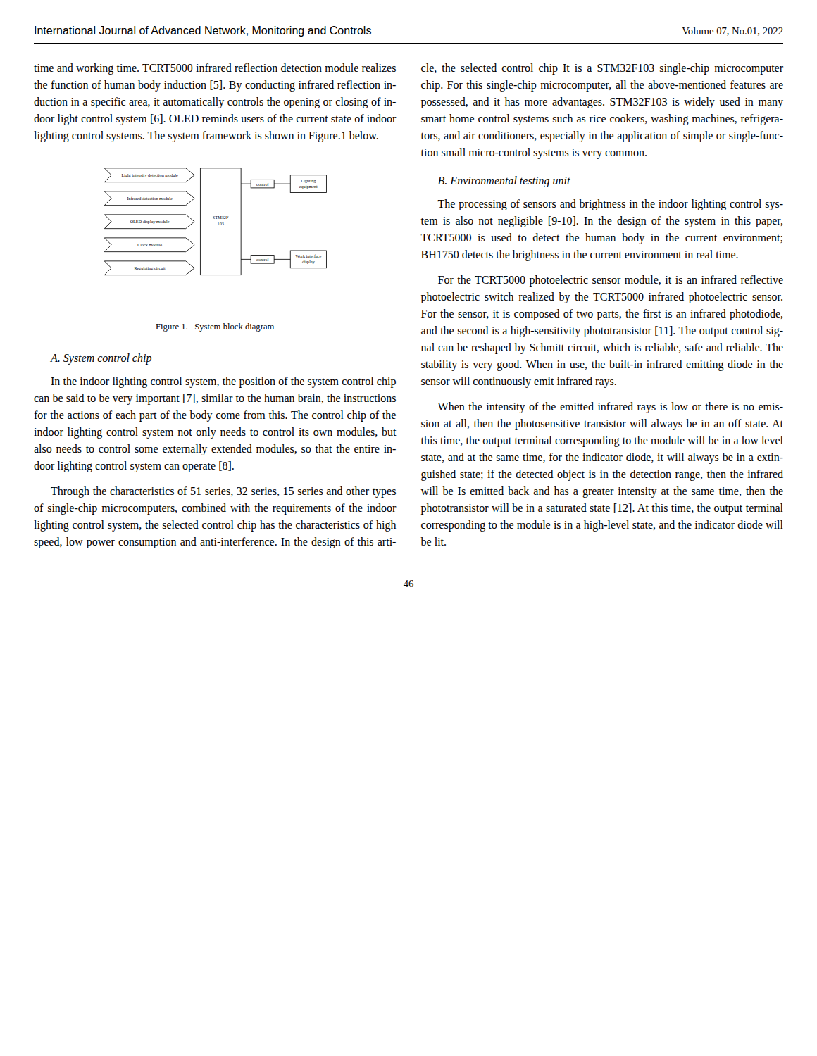International Journal of Advanced Network, Monitoring and Controls Volume 07, No.01, 2022
time and working time. TCRT5000 infrared reflection detection module realizes the function of human body induction [5]. By conducting infrared reflection induction in a specific area, it automatically controls the opening or closing of indoor light control system [6]. OLED reminds users of the current state of indoor lighting control systems. The system framework is shown in Figure.1 below.
Light intensity detection module Infrared detection module OLED display module Clock module Regulating circuit STM32F 103 control control Lighting equipment Work interface display
Figure 1. System block diagram
A. System control chip
In the indoor lighting control system, the position of the system control chip can be said to be very important [7], similar to the human brain, the instructions for the actions of each part of the body come from this. The control chip of the indoor lighting control system not only needs to control its own modules, but also needs to control some externally extended modules, so that the entire indoor lighting control system can operate [8].
Through the characteristics of 51 series, 32 series, 15 series and other types of single-chip microcomputers, combined with the requirements of the indoor lighting control system, the selected control chip has the characteristics of high speed, low power consumption and anti-interference. In the design of this article, the selected control chip It is a STM32F103 single-chip microcomputer chip. For this single-chip microcomputer, all the above-mentioned features are possessed, and it has more advantages. STM32F103 is widely used in many smart home control systems such as rice cookers, washing machines, refrigerators, and air conditioners, especially in the application of simple or single-function small micro-control systems is very common.
B. Environmental testing unit
The processing of sensors and brightness in the indoor lighting control system is also not negligible [9-10]. In the design of the system in this paper, TCRT5000 is used to detect the human body in the current environment; BH1750 detects the brightness in the current environment in real time.
For the TCRT5000 photoelectric sensor module, it is an infrared reflective photoelectric switch realized by the TCRT5000 infrared photoelectric sensor. For the sensor, it is composed of two parts, the first is an infrared photodiode, and the second is a high-sensitivity phototransistor [11]. The output control signal can be reshaped by Schmitt circuit, which is reliable, safe and reliable. The stability is very good. When in use, the built-in infrared emitting diode in the sensor will continuously emit infrared rays.
When the intensity of the emitted infrared rays is low or there is no emission at all, then the photosensitive transistor will always be in an off state. At this time, the output terminal corresponding to the module will be in a low level state, and at the same time, for the indicator diode, it will always be in a extinguished state; if the detected object is in the detection range, then the infrared will be Is emitted back and has a greater intensity at the same time, then the phototransistor will be in a saturated state [12]. At this time, the output terminal corresponding to the module is in a high-level state, and the indicator diode will be lit.
46